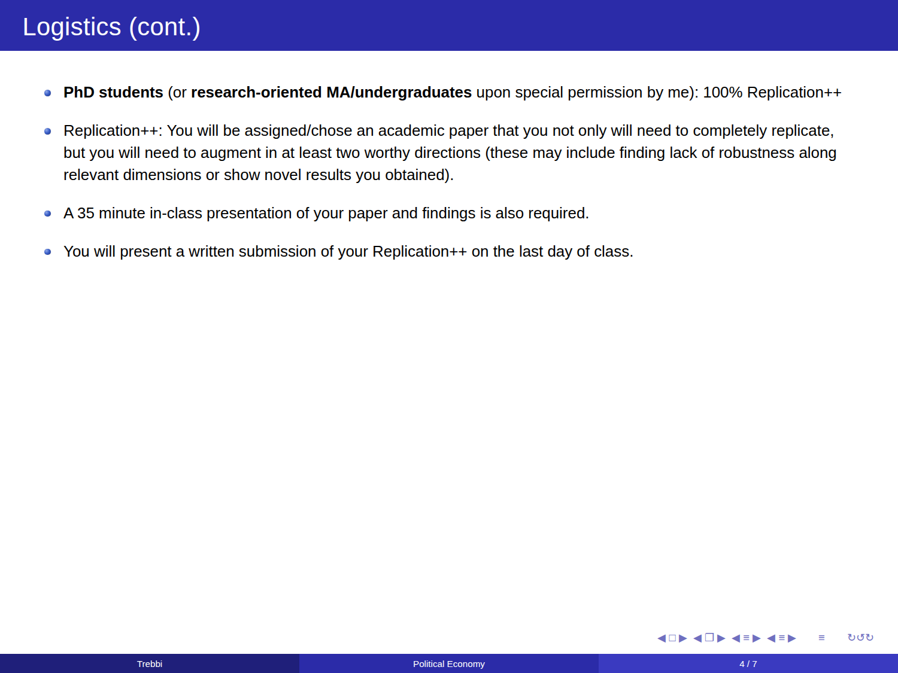Logistics (cont.)
PhD students (or research-oriented MA/undergraduates upon special permission by me): 100% Replication++
Replication++: You will be assigned/chose an academic paper that you not only will need to completely replicate, but you will need to augment in at least two worthy directions (these may include finding lack of robustness along relevant dimensions or show novel results you obtained).
A 35 minute in-class presentation of your paper and findings is also required.
You will present a written submission of your Replication++ on the last day of class.
◀ □ ▶ ◀ ❐ ▶ ◀ ≡ ▶ ◀ ≡ ▶ ≡ ↻↺↻
Trebbi
Political Economy
4 / 7